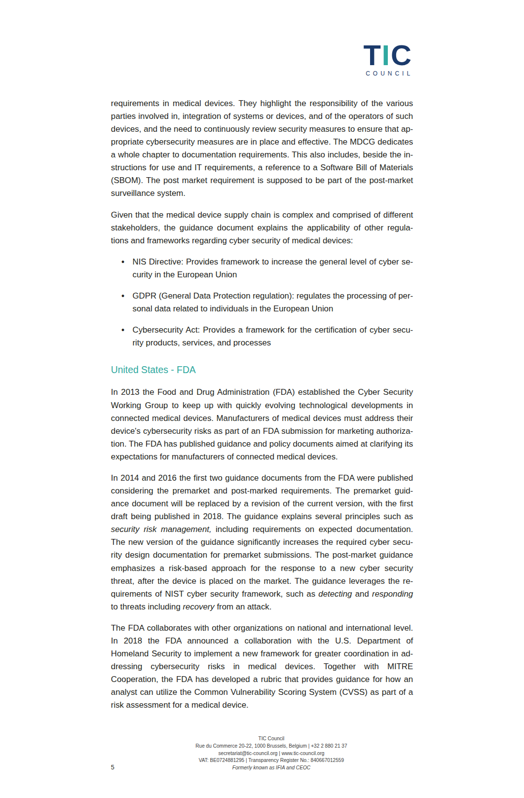TIC
COUNCIL
requirements in medical devices. They highlight the responsibility of the various parties involved in, integration of systems or devices, and of the operators of such devices, and the need to continuously review security measures to ensure that appropriate cybersecurity measures are in place and effective. The MDCG dedicates a whole chapter to documentation requirements. This also includes, beside the instructions for use and IT requirements, a reference to a Software Bill of Materials (SBOM). The post market requirement is supposed to be part of the post-market surveillance system.
Given that the medical device supply chain is complex and comprised of different stakeholders, the guidance document explains the applicability of other regulations and frameworks regarding cyber security of medical devices:
NIS Directive: Provides framework to increase the general level of cyber security in the European Union
GDPR (General Data Protection regulation): regulates the processing of personal data related to individuals in the European Union
Cybersecurity Act: Provides a framework for the certification of cyber security products, services, and processes
United States - FDA
In 2013 the Food and Drug Administration (FDA) established the Cyber Security Working Group to keep up with quickly evolving technological developments in connected medical devices. Manufacturers of medical devices must address their device's cybersecurity risks as part of an FDA submission for marketing authorization. The FDA has published guidance and policy documents aimed at clarifying its expectations for manufacturers of connected medical devices.
In 2014 and 2016 the first two guidance documents from the FDA were published considering the premarket and post-marked requirements. The premarket guidance document will be replaced by a revision of the current version, with the first draft being published in 2018. The guidance explains several principles such as security risk management, including requirements on expected documentation. The new version of the guidance significantly increases the required cyber security design documentation for premarket submissions. The post-market guidance emphasizes a risk-based approach for the response to a new cyber security threat, after the device is placed on the market. The guidance leverages the requirements of NIST cyber security framework, such as detecting and responding to threats including recovery from an attack.
The FDA collaborates with other organizations on national and international level. In 2018 the FDA announced a collaboration with the U.S. Department of Homeland Security to implement a new framework for greater coordination in addressing cybersecurity risks in medical devices. Together with MITRE Cooperation, the FDA has developed a rubric that provides guidance for how an analyst can utilize the Common Vulnerability Scoring System (CVSS) as part of a risk assessment for a medical device.
5
TIC Council
Rue du Commerce 20-22, 1000 Brussels, Belgium | +32 2 880 21 37
secretariat@tic-council.org | www.tic-council.org
VAT: BE0724881295 | Transparency Register No.: 840667012559
Formerly known as IFIA and CEOC